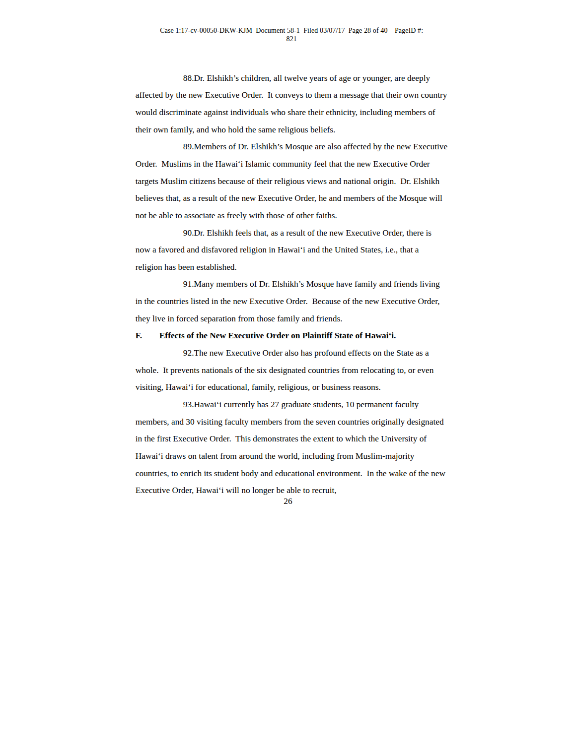Case 1:17-cv-00050-DKW-KJM Document 58-1 Filed 03/07/17 Page 28 of 40 PageID #: 821
88. Dr. Elshikh’s children, all twelve years of age or younger, are deeply affected by the new Executive Order. It conveys to them a message that their own country would discriminate against individuals who share their ethnicity, including members of their own family, and who hold the same religious beliefs.
89. Members of Dr. Elshikh’s Mosque are also affected by the new Executive Order. Muslims in the Hawai‘i Islamic community feel that the new Executive Order targets Muslim citizens because of their religious views and national origin. Dr. Elshikh believes that, as a result of the new Executive Order, he and members of the Mosque will not be able to associate as freely with those of other faiths.
90. Dr. Elshikh feels that, as a result of the new Executive Order, there is now a favored and disfavored religion in Hawai‘i and the United States, i.e., that a religion has been established.
91. Many members of Dr. Elshikh’s Mosque have family and friends living in the countries listed in the new Executive Order. Because of the new Executive Order, they live in forced separation from those family and friends.
F. Effects of the New Executive Order on Plaintiff State of Hawai‘i.
92. The new Executive Order also has profound effects on the State as a whole. It prevents nationals of the six designated countries from relocating to, or even visiting, Hawai‘i for educational, family, religious, or business reasons.
93. Hawai‘i currently has 27 graduate students, 10 permanent faculty members, and 30 visiting faculty members from the seven countries originally designated in the first Executive Order. This demonstrates the extent to which the University of Hawai‘i draws on talent from around the world, including from Muslim-majority countries, to enrich its student body and educational environment. In the wake of the new Executive Order, Hawai‘i will no longer be able to recruit,
26